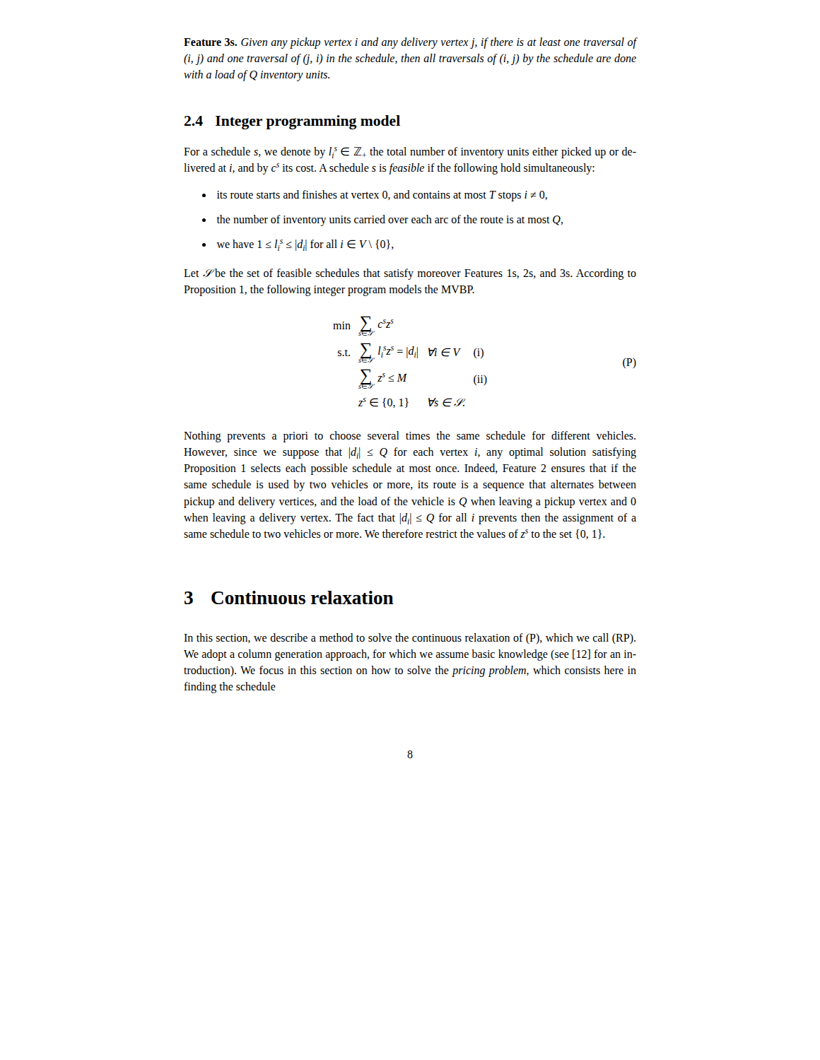Feature 3s. Given any pickup vertex i and any delivery vertex j, if there is at least one traversal of (i, j) and one traversal of (j, i) in the schedule, then all traversals of (i, j) by the schedule are done with a load of Q inventory units.
2.4 Integer programming model
For a schedule s, we denote by lis ∈ ℤ+ the total number of inventory units either picked up or delivered at i, and by cs its cost. A schedule s is feasible if the following hold simultaneously:
its route starts and finishes at vertex 0, and contains at most T stops i ≠ 0,
the number of inventory units carried over each arc of the route is at most Q,
we have 1 ≤ lis ≤ |di| for all i ∈ V \ {0},
Let 𝒮 be the set of feasible schedules that satisfy moreover Features 1s, 2s, and 3s. According to Proposition 1, the following integer program models the MVBP.
| min | ∑ s ∈ 𝒮 c s z s | |
| s.t. | ∑ s ∈ 𝒮 l i s z s = / d i / | ∀ i ∈ V | (i) |
| | ∑ s ∈ 𝒮 z s ≤ M | | (ii) |
| | z s ∈ {0, 1} | ∀ s ∈ 𝒮 . | |
(P)
Nothing prevents a priori to choose several times the same schedule for different vehicles. However, since we suppose that |di| ≤ Q for each vertex i, any optimal solution satisfying Proposition 1 selects each possible schedule at most once. Indeed, Feature 2 ensures that if the same schedule is used by two vehicles or more, its route is a sequence that alternates between pickup and delivery vertices, and the load of the vehicle is Q when leaving a pickup vertex and 0 when leaving a delivery vertex. The fact that |di| ≤ Q for all i prevents then the assignment of a same schedule to two vehicles or more. We therefore restrict the values of zs to the set {0, 1}.
3 Continuous relaxation
In this section, we describe a method to solve the continuous relaxation of (P), which we call (RP). We adopt a column generation approach, for which we assume basic knowledge (see [12] for an introduction). We focus in this section on how to solve the pricing problem, which consists here in finding the schedule
8